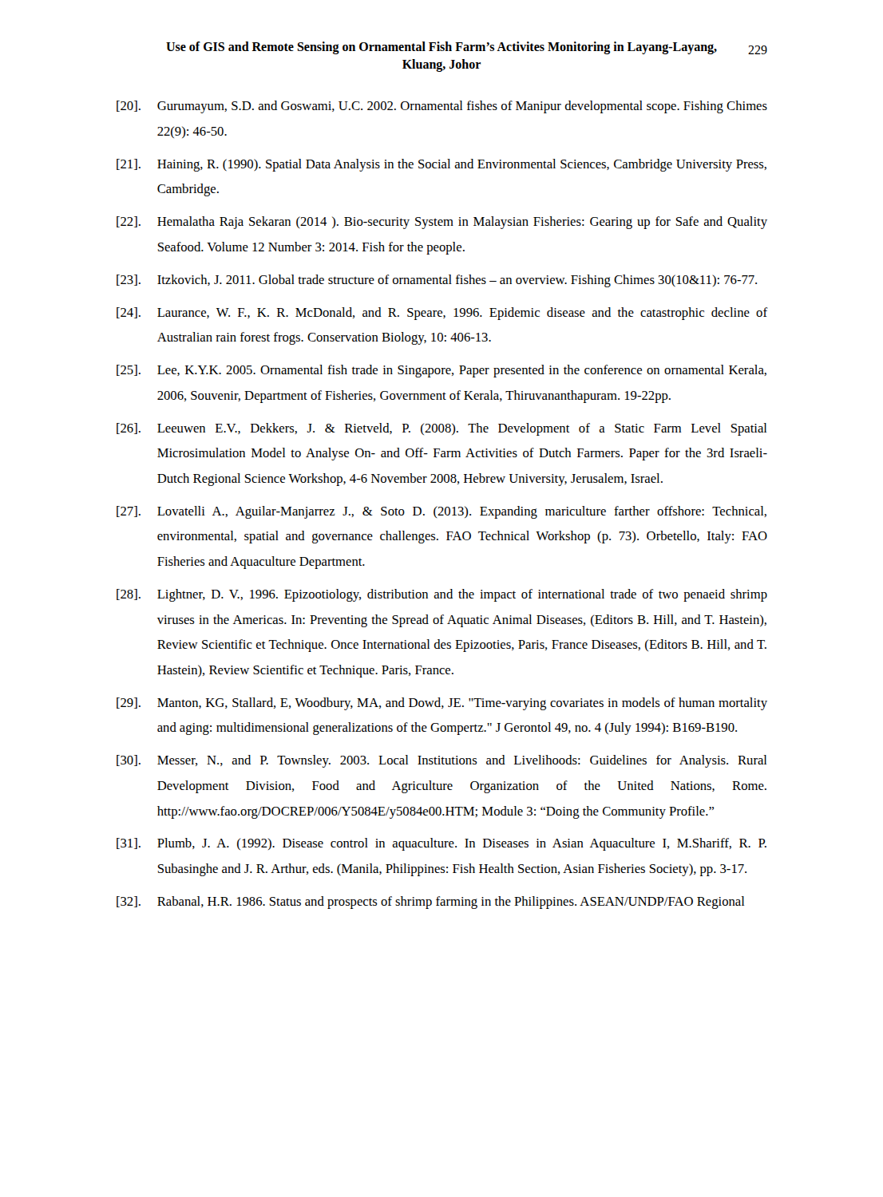229
Use of GIS and Remote Sensing on Ornamental Fish Farm’s Activites Monitoring in Layang-Layang, Kluang, Johor
[20]. Gurumayum, S.D. and Goswami, U.C. 2002. Ornamental fishes of Manipur developmental scope. Fishing Chimes 22(9): 46-50.
[21]. Haining, R. (1990). Spatial Data Analysis in the Social and Environmental Sciences, Cambridge University Press, Cambridge.
[22]. Hemalatha Raja Sekaran (2014 ). Bio-security System in Malaysian Fisheries: Gearing up for Safe and Quality Seafood. Volume 12 Number 3: 2014. Fish for the people.
[23]. Itzkovich, J. 2011. Global trade structure of ornamental fishes – an overview. Fishing Chimes 30(10&11): 76-77.
[24]. Laurance, W. F., K. R. McDonald, and R. Speare, 1996. Epidemic disease and the catastrophic decline of Australian rain forest frogs. Conservation Biology, 10: 406-13.
[25]. Lee, K.Y.K. 2005. Ornamental fish trade in Singapore, Paper presented in the conference on ornamental Kerala, 2006, Souvenir, Department of Fisheries, Government of Kerala, Thiruvananthapuram. 19-22pp.
[26]. Leeuwen E.V., Dekkers, J. & Rietveld, P. (2008). The Development of a Static Farm Level Spatial Microsimulation Model to Analyse On- and Off- Farm Activities of Dutch Farmers. Paper for the 3rd Israeli-Dutch Regional Science Workshop, 4-6 November 2008, Hebrew University, Jerusalem, Israel.
[27]. Lovatelli A., Aguilar‑Manjarrez J., & Soto D. (2013). Expanding mariculture farther offshore: Technical, environmental, spatial and governance challenges. FAO Technical Workshop (p. 73). Orbetello, Italy: FAO Fisheries and Aquaculture Department.
[28]. Lightner, D. V., 1996. Epizootiology, distribution and the impact of international trade of two penaeid shrimp viruses in the Americas. In: Preventing the Spread of Aquatic Animal Diseases, (Editors B. Hill, and T. Hastein), Review Scientific et Technique. Once International des Epizooties, Paris, France Diseases, (Editors B. Hill, and T. Hastein), Review Scientific et Technique. Paris, France.
[29]. Manton, KG, Stallard, E, Woodbury, MA, and Dowd, JE. "Time-varying covariates in models of human mortality and aging: multidimensional generalizations of the Gompertz." J Gerontol 49, no. 4 (July 1994): B169-B190.
[30]. Messer, N., and P. Townsley. 2003. Local Institutions and Livelihoods: Guidelines for Analysis. Rural Development Division, Food and Agriculture Organization of the United Nations, Rome. http://www.fao.org/DOCREP/006/Y5084E/y5084e00.HTM; Module 3: “Doing the Community Profile.”
[31]. Plumb, J. A. (1992). Disease control in aquaculture. In Diseases in Asian Aquaculture I, M.Shariff, R. P. Subasinghe and J. R. Arthur, eds. (Manila, Philippines: Fish Health Section, Asian Fisheries Society), pp. 3-17.
[32]. Rabanal, H.R. 1986. Status and prospects of shrimp farming in the Philippines. ASEAN/UNDP/FAO Regional